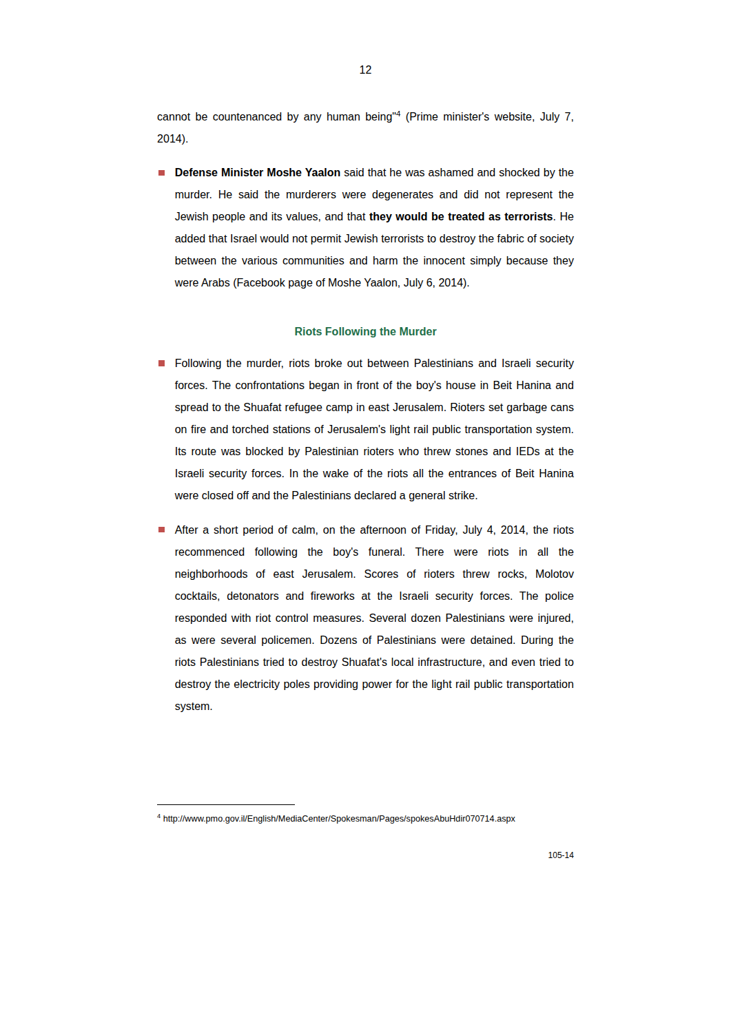12
cannot be countenanced by any human being"4 (Prime minister's website, July 7, 2014).
Defense Minister Moshe Yaalon said that he was ashamed and shocked by the murder. He said the murderers were degenerates and did not represent the Jewish people and its values, and that they would be treated as terrorists. He added that Israel would not permit Jewish terrorists to destroy the fabric of society between the various communities and harm the innocent simply because they were Arabs (Facebook page of Moshe Yaalon, July 6, 2014).
Riots Following the Murder
Following the murder, riots broke out between Palestinians and Israeli security forces. The confrontations began in front of the boy's house in Beit Hanina and spread to the Shuafat refugee camp in east Jerusalem. Rioters set garbage cans on fire and torched stations of Jerusalem's light rail public transportation system. Its route was blocked by Palestinian rioters who threw stones and IEDs at the Israeli security forces. In the wake of the riots all the entrances of Beit Hanina were closed off and the Palestinians declared a general strike.
After a short period of calm, on the afternoon of Friday, July 4, 2014, the riots recommenced following the boy's funeral. There were riots in all the neighborhoods of east Jerusalem. Scores of rioters threw rocks, Molotov cocktails, detonators and fireworks at the Israeli security forces. The police responded with riot control measures. Several dozen Palestinians were injured, as were several policemen. Dozens of Palestinians were detained. During the riots Palestinians tried to destroy Shuafat's local infrastructure, and even tried to destroy the electricity poles providing power for the light rail public transportation system.
4 http://www.pmo.gov.il/English/MediaCenter/Spokesman/Pages/spokesAbuHdir070714.aspx
105-14